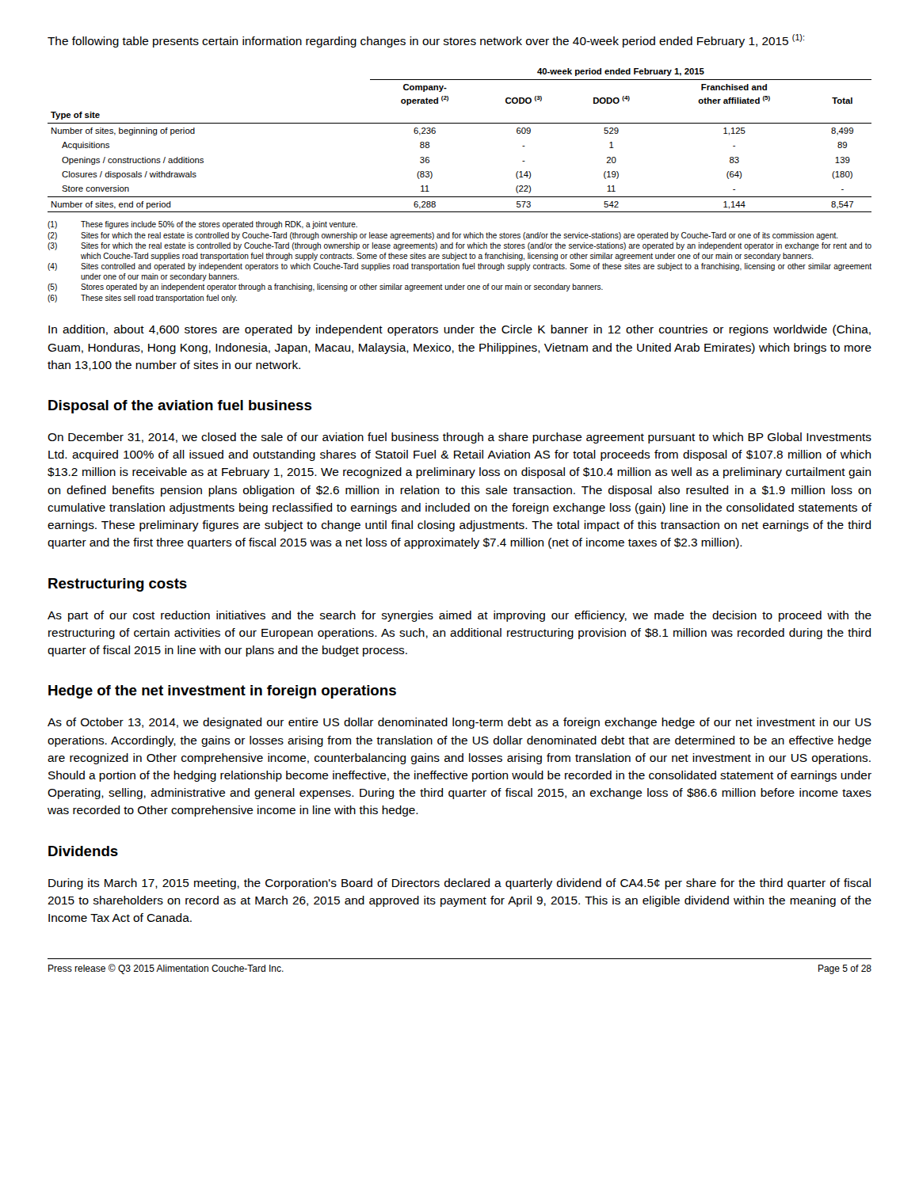The following table presents certain information regarding changes in our stores network over the 40-week period ended February 1, 2015 (1):
| | 40-week period ended February 1, 2015 |
| | Company- operated (2) | CODO (3) | DODO (4) | Franchised and other affiliated (5) | Total |
| Type of site | | | | | |
| Number of sites, beginning of period | 6,236 | 609 | 529 | 1,125 | 8,499 |
| Acquisitions | 88 | - | 1 | - | 89 |
| Openings / constructions / additions | 36 | - | 20 | 83 | 139 |
| Closures / disposals / withdrawals | (83) | (14) | (19) | (64) | (180) |
| Store conversion | 11 | (22) | 11 | - | - |
| Number of sites, end of period | 6,288 | 573 | 542 | 1,144 | 8,547 |
These figures include 50% of the stores operated through RDK, a joint venture.
Sites for which the real estate is controlled by Couche-Tard (through ownership or lease agreements) and for which the stores (and/or the service-stations) are operated by Couche-Tard or one of its commission agent.
Sites for which the real estate is controlled by Couche-Tard (through ownership or lease agreements) and for which the stores (and/or the service-stations) are operated by an independent operator in exchange for rent and to which Couche-Tard supplies road transportation fuel through supply contracts. Some of these sites are subject to a franchising, licensing or other similar agreement under one of our main or secondary banners.
Sites controlled and operated by independent operators to which Couche-Tard supplies road transportation fuel through supply contracts. Some of these sites are subject to a franchising, licensing or other similar agreement under one of our main or secondary banners.
Stores operated by an independent operator through a franchising, licensing or other similar agreement under one of our main or secondary banners.
These sites sell road transportation fuel only.
In addition, about 4,600 stores are operated by independent operators under the Circle K banner in 12 other countries or regions worldwide (China, Guam, Honduras, Hong Kong, Indonesia, Japan, Macau, Malaysia, Mexico, the Philippines, Vietnam and the United Arab Emirates) which brings to more than 13,100 the number of sites in our network.
Disposal of the aviation fuel business
On December 31, 2014, we closed the sale of our aviation fuel business through a share purchase agreement pursuant to which BP Global Investments Ltd. acquired 100% of all issued and outstanding shares of Statoil Fuel & Retail Aviation AS for total proceeds from disposal of $107.8 million of which $13.2 million is receivable as at February 1, 2015. We recognized a preliminary loss on disposal of $10.4 million as well as a preliminary curtailment gain on defined benefits pension plans obligation of $2.6 million in relation to this sale transaction. The disposal also resulted in a $1.9 million loss on cumulative translation adjustments being reclassified to earnings and included on the foreign exchange loss (gain) line in the consolidated statements of earnings. These preliminary figures are subject to change until final closing adjustments. The total impact of this transaction on net earnings of the third quarter and the first three quarters of fiscal 2015 was a net loss of approximately $7.4 million (net of income taxes of $2.3 million).
Restructuring costs
As part of our cost reduction initiatives and the search for synergies aimed at improving our efficiency, we made the decision to proceed with the restructuring of certain activities of our European operations. As such, an additional restructuring provision of $8.1 million was recorded during the third quarter of fiscal 2015 in line with our plans and the budget process.
Hedge of the net investment in foreign operations
As of October 13, 2014, we designated our entire US dollar denominated long-term debt as a foreign exchange hedge of our net investment in our US operations. Accordingly, the gains or losses arising from the translation of the US dollar denominated debt that are determined to be an effective hedge are recognized in Other comprehensive income, counterbalancing gains and losses arising from translation of our net investment in our US operations. Should a portion of the hedging relationship become ineffective, the ineffective portion would be recorded in the consolidated statement of earnings under Operating, selling, administrative and general expenses. During the third quarter of fiscal 2015, an exchange loss of $86.6 million before income taxes was recorded to Other comprehensive income in line with this hedge.
Dividends
During its March 17, 2015 meeting, the Corporation's Board of Directors declared a quarterly dividend of CA4.5¢ per share for the third quarter of fiscal 2015 to shareholders on record as at March 26, 2015 and approved its payment for April 9, 2015. This is an eligible dividend within the meaning of the Income Tax Act of Canada.
Press release © Q3 2015 Alimentation Couche-Tard Inc. Page 5 of 28